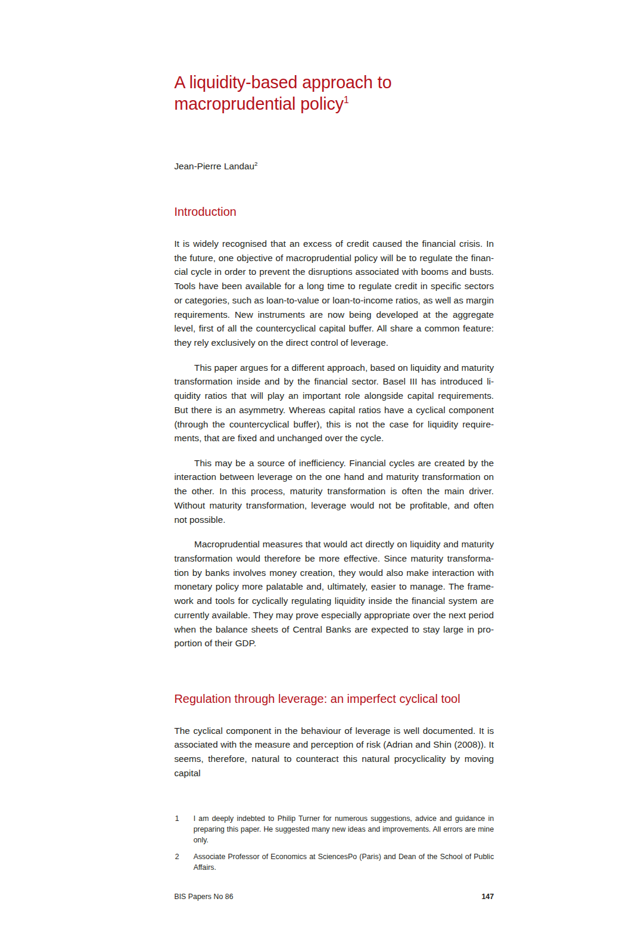A liquidity-based approach to macroprudential policy1
Jean-Pierre Landau2
Introduction
It is widely recognised that an excess of credit caused the financial crisis. In the future, one objective of macroprudential policy will be to regulate the financial cycle in order to prevent the disruptions associated with booms and busts. Tools have been available for a long time to regulate credit in specific sectors or categories, such as loan-to-value or loan-to-income ratios, as well as margin requirements. New instruments are now being developed at the aggregate level, first of all the countercyclical capital buffer. All share a common feature: they rely exclusively on the direct control of leverage.
This paper argues for a different approach, based on liquidity and maturity transformation inside and by the financial sector. Basel III has introduced liquidity ratios that will play an important role alongside capital requirements. But there is an asymmetry. Whereas capital ratios have a cyclical component (through the countercyclical buffer), this is not the case for liquidity requirements, that are fixed and unchanged over the cycle.
This may be a source of inefficiency. Financial cycles are created by the interaction between leverage on the one hand and maturity transformation on the other. In this process, maturity transformation is often the main driver. Without maturity transformation, leverage would not be profitable, and often not possible.
Macroprudential measures that would act directly on liquidity and maturity transformation would therefore be more effective. Since maturity transformation by banks involves money creation, they would also make interaction with monetary policy more palatable and, ultimately, easier to manage. The framework and tools for cyclically regulating liquidity inside the financial system are currently available. They may prove especially appropriate over the next period when the balance sheets of Central Banks are expected to stay large in proportion of their GDP.
Regulation through leverage: an imperfect cyclical tool
The cyclical component in the behaviour of leverage is well documented. It is associated with the measure and perception of risk (Adrian and Shin (2008)). It seems, therefore, natural to counteract this natural procyclicality by moving capital
1
I am deeply indebted to Philip Turner for numerous suggestions, advice and guidance in preparing this paper. He suggested many new ideas and improvements. All errors are mine only.
2
Associate Professor of Economics at SciencesPo (Paris) and Dean of the School of Public Affairs.
BIS Papers No 86
147